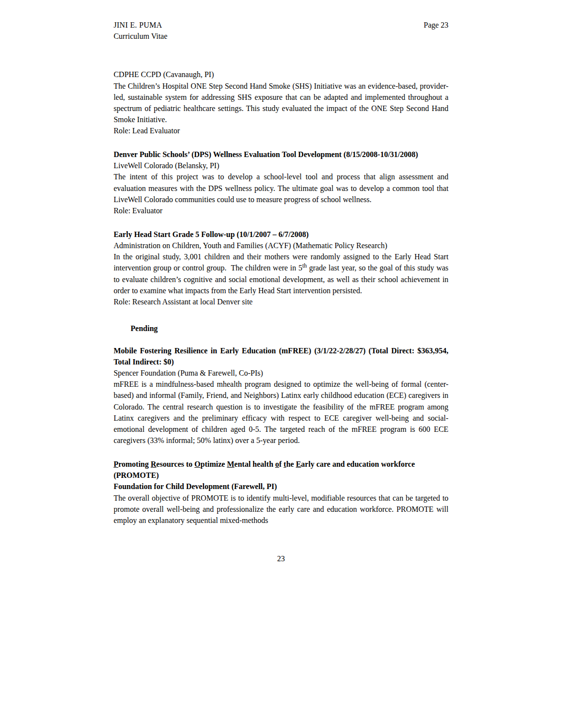JINI E. PUMA
Curriculum Vitae
Page 23
CDPHE CCPD (Cavanaugh, PI)
The Children’s Hospital ONE Step Second Hand Smoke (SHS) Initiative was an evidence-based, provider-led, sustainable system for addressing SHS exposure that can be adapted and implemented throughout a spectrum of pediatric healthcare settings. This study evaluated the impact of the ONE Step Second Hand Smoke Initiative.
Role: Lead Evaluator
Denver Public Schools’ (DPS) Wellness Evaluation Tool Development (8/15/2008-10/31/2008)
LiveWell Colorado (Belansky, PI)
The intent of this project was to develop a school-level tool and process that align assessment and evaluation measures with the DPS wellness policy. The ultimate goal was to develop a common tool that LiveWell Colorado communities could use to measure progress of school wellness.
Role: Evaluator
Early Head Start Grade 5 Follow-up (10/1/2007 – 6/7/2008)
Administration on Children, Youth and Families (ACYF) (Mathematic Policy Research)
In the original study, 3,001 children and their mothers were randomly assigned to the Early Head Start intervention group or control group. The children were in 5th grade last year, so the goal of this study was to evaluate children’s cognitive and social emotional development, as well as their school achievement in order to examine what impacts from the Early Head Start intervention persisted.
Role: Research Assistant at local Denver site
Pending
Mobile Fostering Resilience in Early Education (mFREE) (3/1/22-2/28/27) (Total Direct: $363,954, Total Indirect: $0)
Spencer Foundation (Puma & Farewell, Co-PIs)
mFREE is a mindfulness-based mhealth program designed to optimize the well-being of formal (center-based) and informal (Family, Friend, and Neighbors) Latinx early childhood education (ECE) caregivers in Colorado. The central research question is to investigate the feasibility of the mFREE program among Latinx caregivers and the preliminary efficacy with respect to ECE caregiver well-being and social-emotional development of children aged 0-5. The targeted reach of the mFREE program is 600 ECE caregivers (33% informal; 50% latinx) over a 5-year period.
Promoting Resources to Optimize Mental health of the Early care and education workforce (PROMOTE)
Foundation for Child Development (Farewell, PI)
The overall objective of PROMOTE is to identify multi-level, modifiable resources that can be targeted to promote overall well-being and professionalize the early care and education workforce. PROMOTE will employ an explanatory sequential mixed-methods
23